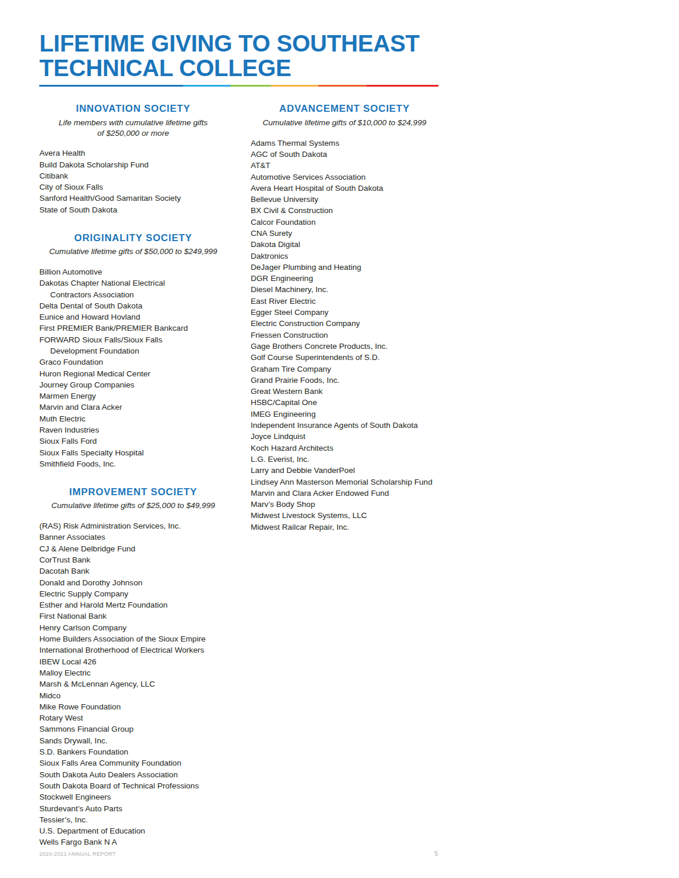Lifetime Giving to Southeast Technical College
Innovation Society
Life members with cumulative lifetime gifts
of $250,000 or more
Avera Health
Build Dakota Scholarship Fund
Citibank
City of Sioux Falls
Sanford Health/Good Samaritan Society
State of South Dakota
Originality Society
Cumulative lifetime gifts of $50,000 to $249,999
Billion Automotive
Dakotas Chapter National Electrical
Contractors Association
Delta Dental of South Dakota
Eunice and Howard Hovland
First PREMIER Bank/PREMIER Bankcard
FORWARD Sioux Falls/Sioux Falls
Development Foundation
Graco Foundation
Huron Regional Medical Center
Journey Group Companies
Marmen Energy
Marvin and Clara Acker
Muth Electric
Raven Industries
Sioux Falls Ford
Sioux Falls Specialty Hospital
Smithfield Foods, Inc.
Improvement Society
Cumulative lifetime gifts of $25,000 to $49,999
(RAS) Risk Administration Services, Inc.
Banner Associates
CJ & Alene Delbridge Fund
CorTrust Bank
Dacotah Bank
Donald and Dorothy Johnson
Electric Supply Company
Esther and Harold Mertz Foundation
First National Bank
Henry Carlson Company
Home Builders Association of the Sioux Empire
International Brotherhood of Electrical Workers
IBEW Local 426
Malloy Electric
Marsh & McLennan Agency, LLC
Midco
Mike Rowe Foundation
Rotary West
Sammons Financial Group
Sands Drywall, Inc.
S.D. Bankers Foundation
Sioux Falls Area Community Foundation
South Dakota Auto Dealers Association
South Dakota Board of Technical Professions
Stockwell Engineers
Sturdevant’s Auto Parts
Tessier’s, Inc.
U.S. Department of Education
Wells Fargo Bank N A
Advancement Society
Cumulative lifetime gifts of $10,000 to $24,999
Adams Thermal Systems
AGC of South Dakota
AT&T
Automotive Services Association
Avera Heart Hospital of South Dakota
Bellevue University
BX Civil & Construction
Calcor Foundation
CNA Surety
Dakota Digital
Daktronics
DeJager Plumbing and Heating
DGR Engineering
Diesel Machinery, Inc.
East River Electric
Egger Steel Company
Electric Construction Company
Friessen Construction
Gage Brothers Concrete Products, Inc.
Golf Course Superintendents of S.D.
Graham Tire Company
Grand Prairie Foods, Inc.
Great Western Bank
HSBC/Capital One
IMEG Engineering
Independent Insurance Agents of South Dakota
Joyce Lindquist
Koch Hazard Architects
L.G. Everist, Inc.
Larry and Debbie VanderPoel
Lindsey Ann Masterson Memorial Scholarship Fund
Marvin and Clara Acker Endowed Fund
Marv’s Body Shop
Midwest Livestock Systems, LLC
Midwest Railcar Repair, Inc.
2020-2021 ANNUAL REPORT 5